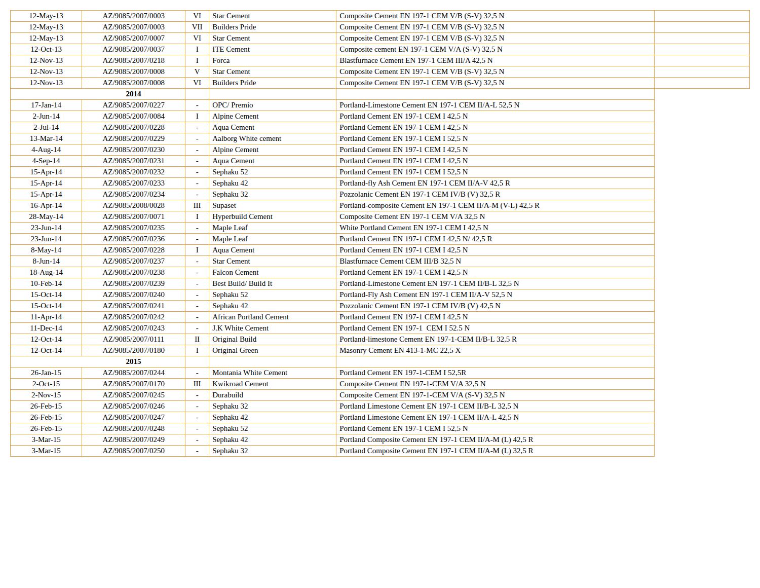| 12-May-13 | AZ/9085/2007/0003 | VI | Star Cement | Composite Cement EN 197-1 CEM V/B (S-V) 32,5 N | |
| 12-May-13 | AZ/9085/2007/0003 | VII | Builders Pride | Composite Cement EN 197-1 CEM V/B (S-V) 32,5 N | |
| 12-May-13 | AZ/9085/2007/0007 | VI | Star Cement | Composite Cement EN 197-1 CEM V/B (S-V) 32,5 N | |
| 12-Oct-13 | AZ/9085/2007/0037 | I | ITE Cement | Composite cement EN 197-1 CEM V/A (S-V) 32,5 N | |
| 12-Nov-13 | AZ/9085/2007/0218 | I | Forca | Blastfurnace Cement EN 197-1 CEM III/A 42,5 N | |
| 12-Nov-13 | AZ/9085/2007/0008 | V | Star Cement | Composite Cement EN 197-1 CEM V/B (S-V) 32,5 N | |
| 12-Nov-13 | AZ/9085/2007/0008 | VI | Builders Pride | Composite Cement EN 197-1 CEM V/B (S-V) 32,5 N | |
| | 2014 | | | | |
| 17-Jan-14 | AZ/9085/2007/0227 | - | OPC/ Premio | Portland-Limestone Cement EN 197-1 CEM II/A-L 52,5 N | |
| 2-Jun-14 | AZ/9085/2007/0084 | I | Alpine Cement | Portland Cement EN 197-1 CEM I 42,5 N | |
| 2-Jul-14 | AZ/9085/2007/0228 | - | Aqua Cement | Portland Cement EN 197-1 CEM I 42,5 N | |
| 13-Mar-14 | AZ/9085/2007/0229 | - | Aalborg White cement | Portland Cement EN 197-1 CEM I 52,5 N | |
| 4-Aug-14 | AZ/9085/2007/0230 | - | Alpine Cement | Portland Cement EN 197-1 CEM I 42,5 N | |
| 4-Sep-14 | AZ/9085/2007/0231 | - | Aqua Cement | Portland Cement EN 197-1 CEM I 42,5 N | |
| 15-Apr-14 | AZ/9085/2007/0232 | - | Sephaku 52 | Portland Cement EN 197-1 CEM I 52,5 N | |
| 15-Apr-14 | AZ/9085/2007/0233 | - | Sephaku 42 | Portland-fly Ash Cement EN 197-1 CEM II/A-V 42,5 R | |
| 15-Apr-14 | AZ/9085/2007/0234 | - | Sephaku 32 | Pozzolanic Cement EN 197-1 CEM IV/B (V) 32,5 R | |
| 16-Apr-14 | AZ/9085/2008/0028 | III | Supaset | Portland-composite Cement EN 197-1 CEM II/A-M (V-L) 42,5 R | |
| 28-May-14 | AZ/9085/2007/0071 | I | Hyperbuild Cement | Composite Cement EN 197-1 CEM V/A 32,5 N | |
| 23-Jun-14 | AZ/9085/2007/0235 | - | Maple Leaf | White Portland Cement EN 197-1 CEM I 42,5 N | |
| 23-Jun-14 | AZ/9085/2007/0236 | - | Maple Leaf | Portland Cement EN 197-1 CEM I 42,5 N/ 42,5 R | |
| 8-May-14 | AZ/9085/2007/0228 | I | Aqua Cement | Portland Cement EN 197-1 CEM I 42,5 N | |
| 8-Jun-14 | AZ/9085/2007/0237 | - | Star Cement | Blastfurnace Cement CEM III/B 32,5 N | |
| 18-Aug-14 | AZ/9085/2007/0238 | - | Falcon Cement | Portland Cement EN 197-1 CEM I 42,5 N | |
| 10-Feb-14 | AZ/9085/2007/0239 | - | Best Build/ Build It | Portland-Limestone Cement EN 197-1 CEM II/B-L 32,5 N | |
| 15-Oct-14 | AZ/9085/2007/0240 | - | Sephaku 52 | Portland-Fly Ash Cement EN 197-1 CEM II/A-V 52,5 N | |
| 15-Oct-14 | AZ/9085/2007/0241 | - | Sephaku 42 | Pozzolanic Cement EN 197-1 CEM IV/B (V) 42,5 N | |
| 11-Apr-14 | AZ/9085/2007/0242 | - | African Portland Cement | Portland Cement EN 197-1 CEM I 42,5 N | |
| 11-Dec-14 | AZ/9085/2007/0243 | - | J.K White Cement | Portland Cement EN 197-1 CEM I 52.5 N | |
| 12-Oct-14 | AZ/9085/2007/0111 | II | Original Build | Portland-limestone Cement EN 197-1-CEM II/B-L 32,5 R | |
| 12-Oct-14 | AZ/9085/2007/0180 | I | Original Green | Masonry Cement EN 413-1-MC 22,5 X | |
| | 2015 | | | | |
| 26-Jan-15 | AZ/9085/2007/0244 | - | Montania White Cement | Portland Cement EN 197-1-CEM I 52,5R | |
| 2-Oct-15 | AZ/9085/2007/0170 | III | Kwikroad Cement | Composite Cement EN 197-1-CEM V/A 32,5 N | |
| 2-Nov-15 | AZ/9085/2007/0245 | - | Durabuild | Composite Cement EN 197-1-CEM V/A (S-V) 32,5 N | |
| 26-Feb-15 | AZ/9085/2007/0246 | - | Sephaku 32 | Portland Limestone Cement EN 197-1 CEM II/B-L 32,5 N | |
| 26-Feb-15 | AZ/9085/2007/0247 | - | Sephaku 42 | Portland Limestone Cement EN 197-1 CEM II/A-L 42,5 N | |
| 26-Feb-15 | AZ/9085/2007/0248 | - | Sephaku 52 | Portland Cement EN 197-1 CEM I 52,5 N | |
| 3-Mar-15 | AZ/9085/2007/0249 | - | Sephaku 42 | Portland Composite Cement EN 197-1 CEM II/A-M (L) 42,5 R | |
| 3-Mar-15 | AZ/9085/2007/0250 | - | Sephaku 32 | Portland Composite Cement EN 197-1 CEM II/A-M (L) 32,5 R | |